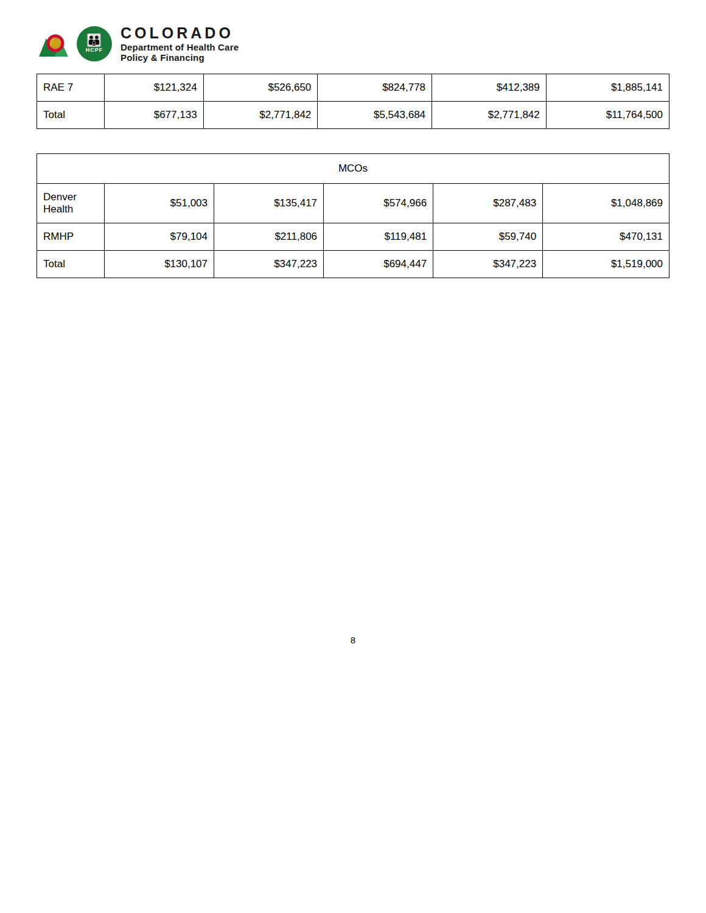👪 HCPF
COLORADO
Department of Health Care
Policy & Financing
| RAE 7 | $121,324 | $526,650 | $824,778 | $412,389 | $1,885,141 |
| Total | $677,133 | $2,771,842 | $5,543,684 | $2,771,842 | $11,764,500 |
| MCOs |
| Denver Health | $51,003 | $135,417 | $574,966 | $287,483 | $1,048,869 |
| RMHP | $79,104 | $211,806 | $119,481 | $59,740 | $470,131 |
| Total | $130,107 | $347,223 | $694,447 | $347,223 | $1,519,000 |
8